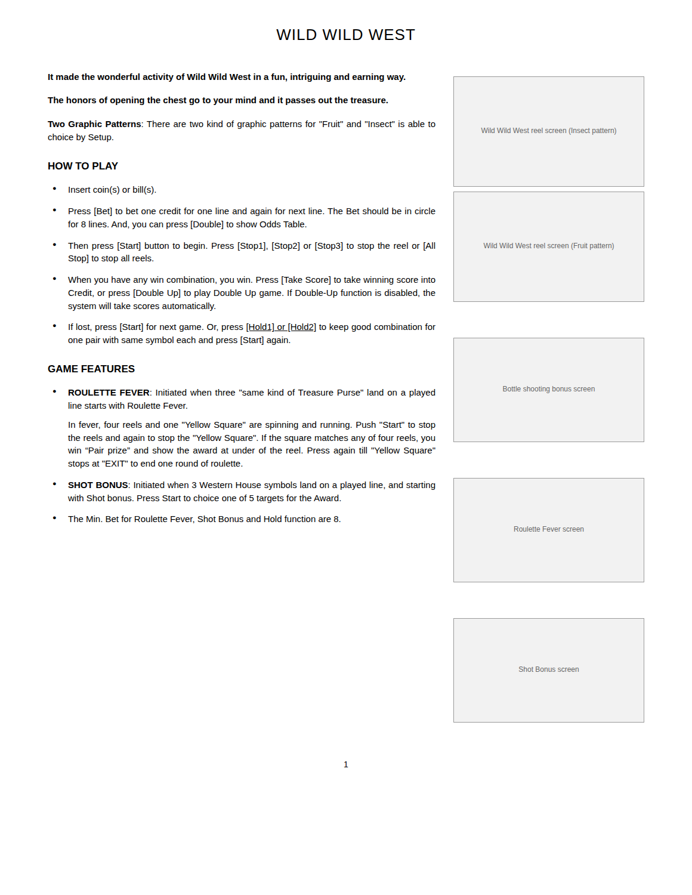WILD WILD WEST
It made the wonderful activity of Wild Wild West in a fun, intriguing and earning way.
The honors of opening the chest go to your mind and it passes out the treasure.
Two Graphic Patterns: There are two kind of graphic patterns for "Fruit" and "Insect" is able to choice by Setup.
HOW TO PLAY
Insert coin(s) or bill(s).
Press [Bet] to bet one credit for one line and again for next line. The Bet should be in circle for 8 lines. And, you can press [Double] to show Odds Table.
Then press [Start] button to begin. Press [Stop1], [Stop2] or [Stop3] to stop the reel or [All Stop] to stop all reels.
When you have any win combination, you win. Press [Take Score] to take winning score into Credit, or press [Double Up] to play Double Up game. If Double-Up function is disabled, the system will take scores automatically.
If lost, press [Start] for next game. Or, press [Hold1] or [Hold2] to keep good combination for one pair with same symbol each and press [Start] again.
GAME FEATURES
ROULETTE FEVER: Initiated when three "same kind of Treasure Purse" land on a played line starts with Roulette Fever.
In fever, four reels and one "Yellow Square" are spinning and running. Push "Start" to stop the reels and again to stop the "Yellow Square". If the square matches any of four reels, you win “Pair prize” and show the award at under of the reel. Press again till "Yellow Square" stops at "EXIT" to end one round of roulette.
SHOT BONUS: Initiated when 3 Western House symbols land on a played line, and starting with Shot bonus. Press Start to choice one of 5 targets for the Award.
The Min. Bet for Roulette Fever, Shot Bonus and Hold function are 8.
Wild Wild West reel screen (Insect pattern)
Wild Wild West reel screen (Fruit pattern)
Bottle shooting bonus screen
Roulette Fever screen
Shot Bonus screen
1